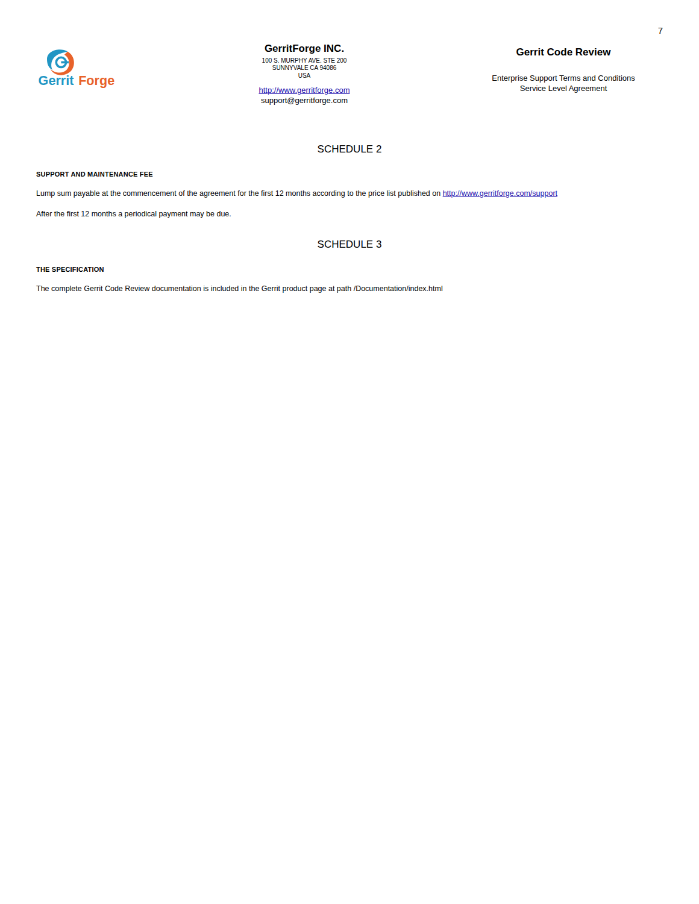7
Gerrit Forge
GerritForge INC.
100 S. MURPHY AVE. STE 200
SUNNYVALE CA 94086
USA
http://www.gerritforge.com
support@gerritforge.com
Gerrit Code Review
Enterprise Support Terms and Conditions
Service Level Agreement
SCHEDULE 2
SUPPORT AND MAINTENANCE FEE
Lump sum payable at the commencement of the agreement for the first 12 months according to the price list published on http://www.gerritforge.com/support
After the first 12 months a periodical payment may be due.
SCHEDULE 3
THE SPECIFICATION
The complete Gerrit Code Review documentation is included in the Gerrit product page at path /Documentation/index.html